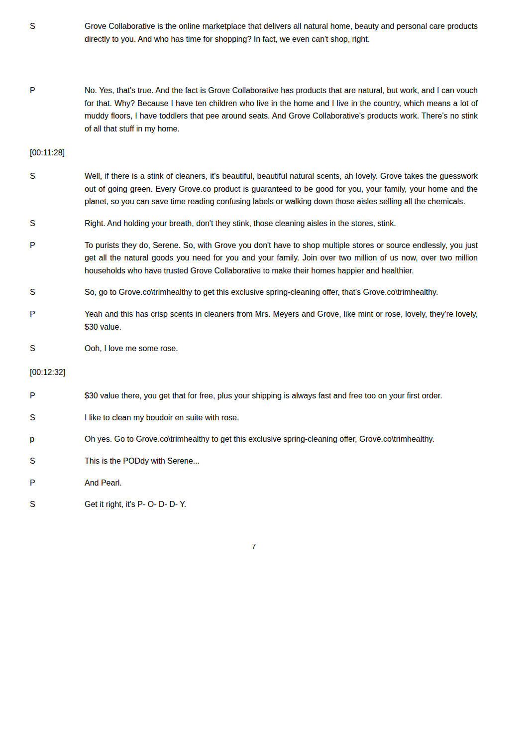S
Grove Collaborative is the online marketplace that delivers all natural home, beauty and personal care products directly to you. And who has time for shopping? In fact, we even can't shop, right.
P
No. Yes, that's true. And the fact is Grove Collaborative has products that are natural, but work, and I can vouch for that. Why? Because I have ten children who live in the home and I live in the country, which means a lot of muddy floors, I have toddlers that pee around seats. And Grove Collaborative's products work. There's no stink of all that stuff in my home.
[00:11:28]
S
Well, if there is a stink of cleaners, it's beautiful, beautiful natural scents, ah lovely. Grove takes the guesswork out of going green. Every Grove.co product is guaranteed to be good for you, your family, your home and the planet, so you can save time reading confusing labels or walking down those aisles selling all the chemicals.
S
Right. And holding your breath, don't they stink, those cleaning aisles in the stores, stink.
P
To purists they do, Serene. So, with Grove you don't have to shop multiple stores or source endlessly, you just get all the natural goods you need for you and your family. Join over two million of us now, over two million households who have trusted Grove Collaborative to make their homes happier and healthier.
S
So, go to Grove.co\trimhealthy to get this exclusive spring-cleaning offer, that's Grove.co\trimhealthy.
P
Yeah and this has crisp scents in cleaners from Mrs. Meyers and Grove, like mint or rose, lovely, they're lovely, $30 value.
S
Ooh, I love me some rose.
[00:12:32]
P
$30 value there, you get that for free, plus your shipping is always fast and free too on your first order.
S
I like to clean my boudoir en suite with rose.
p
Oh yes. Go to Grove.co\trimhealthy to get this exclusive spring-cleaning offer, Grové.co\trimhealthy.
S
This is the PODdy with Serene...
P
And Pearl.
S
Get it right, it's P- O- D- D- Y.
7